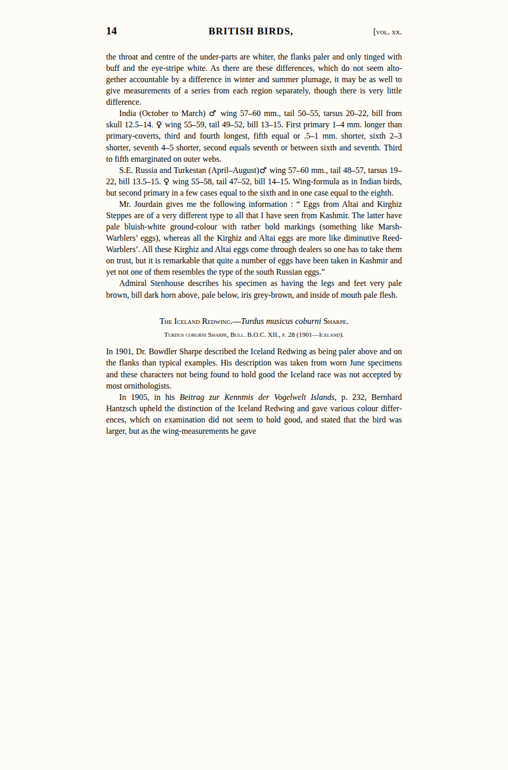14 BRITISH BIRDS, [vol. xx.
the throat and centre of the under-parts are whiter, the flanks paler and only tinged with buff and the eye-stripe white. As there are these differences, which do not seem altogether accountable by a difference in winter and summer plumage, it may be as well to give measurements of a series from each region separately, though there is very little difference.
India (October to March) ♂ wing 57–60 mm., tail 50–55, tarsus 20–22, bill from skull 12.5–14. ♀ wing 55–59, tail 49–52, bill 13–15. First primary 1–4 mm. longer than primary-coverts, third and fourth longest, fifth equal or .5–1 mm. shorter, sixth 2–3 shorter, seventh 4–5 shorter, second equals seventh or between sixth and seventh. Third to fifth emarginated on outer webs.
S.E. Russia and Turkestan (April–August)♂ wing 57–60 mm., tail 48–57, tarsus 19–22, bill 13.5–15. ♀ wing 55–58, tail 47–52, bill 14–15. Wing-formula as in Indian birds, but second primary in a few cases equal to the sixth and in one case equal to the eighth.
Mr. Jourdain gives me the following information : “ Eggs from Altai and Kirghiz Steppes are of a very different type to all that I have seen from Kashmir. The latter have pale bluish-white ground-colour with rather bold markings (something like Marsh-Warblers’ eggs), whereas all the Kirghiz and Altai eggs are more like diminutive Reed-Warblers’. All these Kirghiz and Altai eggs come through dealers so one has to take them on trust, but it is remarkable that quite a number of eggs have been taken in Kashmir and yet not one of them resembles the type of the south Russian eggs.”
Admiral Stenhouse describes his specimen as having the legs and feet very pale brown, bill dark horn above, pale below, iris grey-brown, and inside of mouth pale flesh.
The Iceland Redwing.—Turdus musicus coburni Sharpe.
Turdus coburni Sharpe, Bull. B.O.C. XII., p. 28 (1901—Iceland).
In 1901, Dr. Bowdler Sharpe described the Iceland Redwing as being paler above and on the flanks than typical examples. His description was taken from worn June specimens and these characters not being found to hold good the Iceland race was not accepted by most ornithologists.
In 1905, in his Beitrag zur Kenntnis der Vogelwelt Islands, p. 232, Bernhard Hantzsch upheld the distinction of the Iceland Redwing and gave various colour differences, which on examination did not seem to hold good, and stated that the bird was larger, but as the wing-measurements he gave